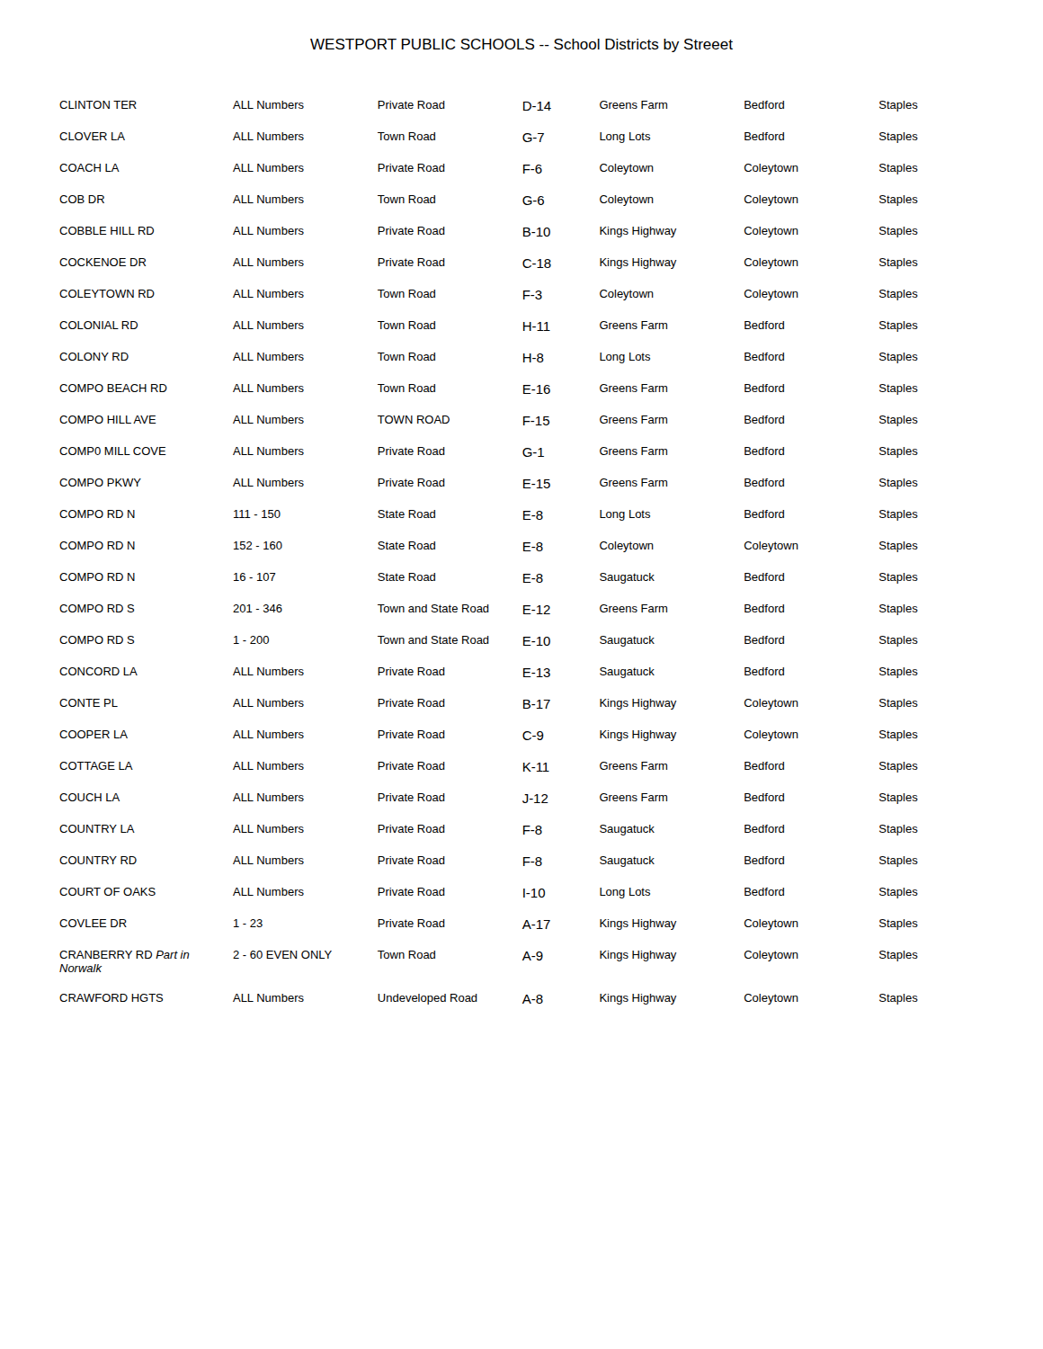WESTPORT PUBLIC SCHOOLS -- School Districts by Streeet
| CLINTON TER | ALL Numbers | Private Road | D-14 | Greens Farm | Bedford | Staples |
| CLOVER LA | ALL Numbers | Town Road | G-7 | Long Lots | Bedford | Staples |
| COACH LA | ALL Numbers | Private Road | F-6 | Coleytown | Coleytown | Staples |
| COB DR | ALL Numbers | Town Road | G-6 | Coleytown | Coleytown | Staples |
| COBBLE HILL RD | ALL Numbers | Private Road | B-10 | Kings Highway | Coleytown | Staples |
| COCKENOE DR | ALL Numbers | Private Road | C-18 | Kings Highway | Coleytown | Staples |
| COLEYTOWN RD | ALL Numbers | Town Road | F-3 | Coleytown | Coleytown | Staples |
| COLONIAL RD | ALL Numbers | Town Road | H-11 | Greens Farm | Bedford | Staples |
| COLONY RD | ALL Numbers | Town Road | H-8 | Long Lots | Bedford | Staples |
| COMPO BEACH RD | ALL Numbers | Town Road | E-16 | Greens Farm | Bedford | Staples |
| COMPO HILL AVE | ALL Numbers | TOWN ROAD | F-15 | Greens Farm | Bedford | Staples |
| COMP0 MILL COVE | ALL Numbers | Private Road | G-1 | Greens Farm | Bedford | Staples |
| COMPO PKWY | ALL Numbers | Private Road | E-15 | Greens Farm | Bedford | Staples |
| COMPO RD N | 111 - 150 | State Road | E-8 | Long Lots | Bedford | Staples |
| COMPO RD N | 152 - 160 | State Road | E-8 | Coleytown | Coleytown | Staples |
| COMPO RD N | 16 - 107 | State Road | E-8 | Saugatuck | Bedford | Staples |
| COMPO RD S | 201 - 346 | Town and State Road | E-12 | Greens Farm | Bedford | Staples |
| COMPO RD S | 1 - 200 | Town and State Road | E-10 | Saugatuck | Bedford | Staples |
| CONCORD LA | ALL Numbers | Private Road | E-13 | Saugatuck | Bedford | Staples |
| CONTE PL | ALL Numbers | Private Road | B-17 | Kings Highway | Coleytown | Staples |
| COOPER LA | ALL Numbers | Private Road | C-9 | Kings Highway | Coleytown | Staples |
| COTTAGE LA | ALL Numbers | Private Road | K-11 | Greens Farm | Bedford | Staples |
| COUCH LA | ALL Numbers | Private Road | J-12 | Greens Farm | Bedford | Staples |
| COUNTRY LA | ALL Numbers | Private Road | F-8 | Saugatuck | Bedford | Staples |
| COUNTRY RD | ALL Numbers | Private Road | F-8 | Saugatuck | Bedford | Staples |
| COURT OF OAKS | ALL Numbers | Private Road | I-10 | Long Lots | Bedford | Staples |
| COVLEE DR | 1 - 23 | Private Road | A-17 | Kings Highway | Coleytown | Staples |
| CRANBERRY RD Part in Norwalk | 2 - 60 EVEN ONLY | Town Road | A-9 | Kings Highway | Coleytown | Staples |
| CRAWFORD HGTS | ALL Numbers | Undeveloped Road | A-8 | Kings Highway | Coleytown | Staples |